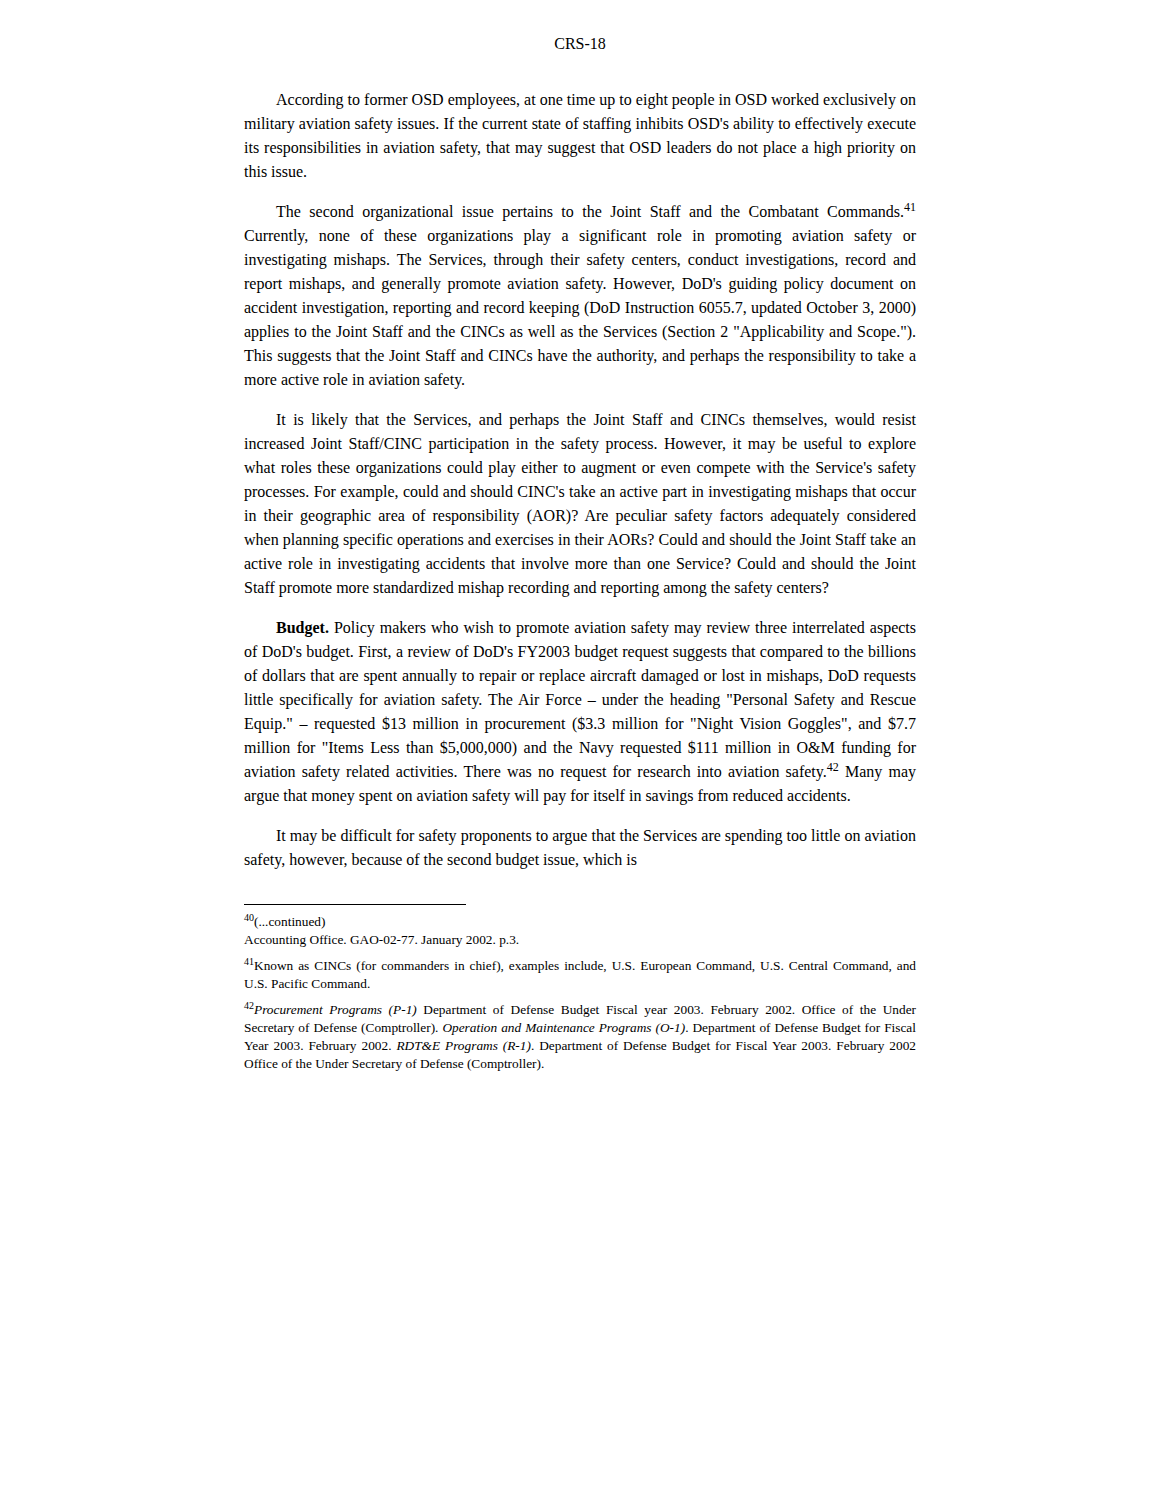CRS-18
According to former OSD employees, at one time up to eight people in OSD worked exclusively on military aviation safety issues. If the current state of staffing inhibits OSD's ability to effectively execute its responsibilities in aviation safety, that may suggest that OSD leaders do not place a high priority on this issue.
The second organizational issue pertains to the Joint Staff and the Combatant Commands.41 Currently, none of these organizations play a significant role in promoting aviation safety or investigating mishaps. The Services, through their safety centers, conduct investigations, record and report mishaps, and generally promote aviation safety. However, DoD's guiding policy document on accident investigation, reporting and record keeping (DoD Instruction 6055.7, updated October 3, 2000) applies to the Joint Staff and the CINCs as well as the Services (Section 2 "Applicability and Scope."). This suggests that the Joint Staff and CINCs have the authority, and perhaps the responsibility to take a more active role in aviation safety.
It is likely that the Services, and perhaps the Joint Staff and CINCs themselves, would resist increased Joint Staff/CINC participation in the safety process. However, it may be useful to explore what roles these organizations could play either to augment or even compete with the Service's safety processes. For example, could and should CINC's take an active part in investigating mishaps that occur in their geographic area of responsibility (AOR)? Are peculiar safety factors adequately considered when planning specific operations and exercises in their AORs? Could and should the Joint Staff take an active role in investigating accidents that involve more than one Service? Could and should the Joint Staff promote more standardized mishap recording and reporting among the safety centers?
Budget. Policy makers who wish to promote aviation safety may review three interrelated aspects of DoD's budget. First, a review of DoD's FY2003 budget request suggests that compared to the billions of dollars that are spent annually to repair or replace aircraft damaged or lost in mishaps, DoD requests little specifically for aviation safety. The Air Force – under the heading "Personal Safety and Rescue Equip." – requested $13 million in procurement ($3.3 million for "Night Vision Goggles", and $7.7 million for "Items Less than $5,000,000) and the Navy requested $111 million in O&M funding for aviation safety related activities. There was no request for research into aviation safety.42 Many may argue that money spent on aviation safety will pay for itself in savings from reduced accidents.
It may be difficult for safety proponents to argue that the Services are spending too little on aviation safety, however, because of the second budget issue, which is
40(...continued)
Accounting Office. GAO-02-77. January 2002. p.3.
41Known as CINCs (for commanders in chief), examples include, U.S. European Command, U.S. Central Command, and U.S. Pacific Command.
42Procurement Programs (P-1) Department of Defense Budget Fiscal year 2003. February 2002. Office of the Under Secretary of Defense (Comptroller). Operation and Maintenance Programs (O-1). Department of Defense Budget for Fiscal Year 2003. February 2002. RDT&E Programs (R-1). Department of Defense Budget for Fiscal Year 2003. February 2002 Office of the Under Secretary of Defense (Comptroller).